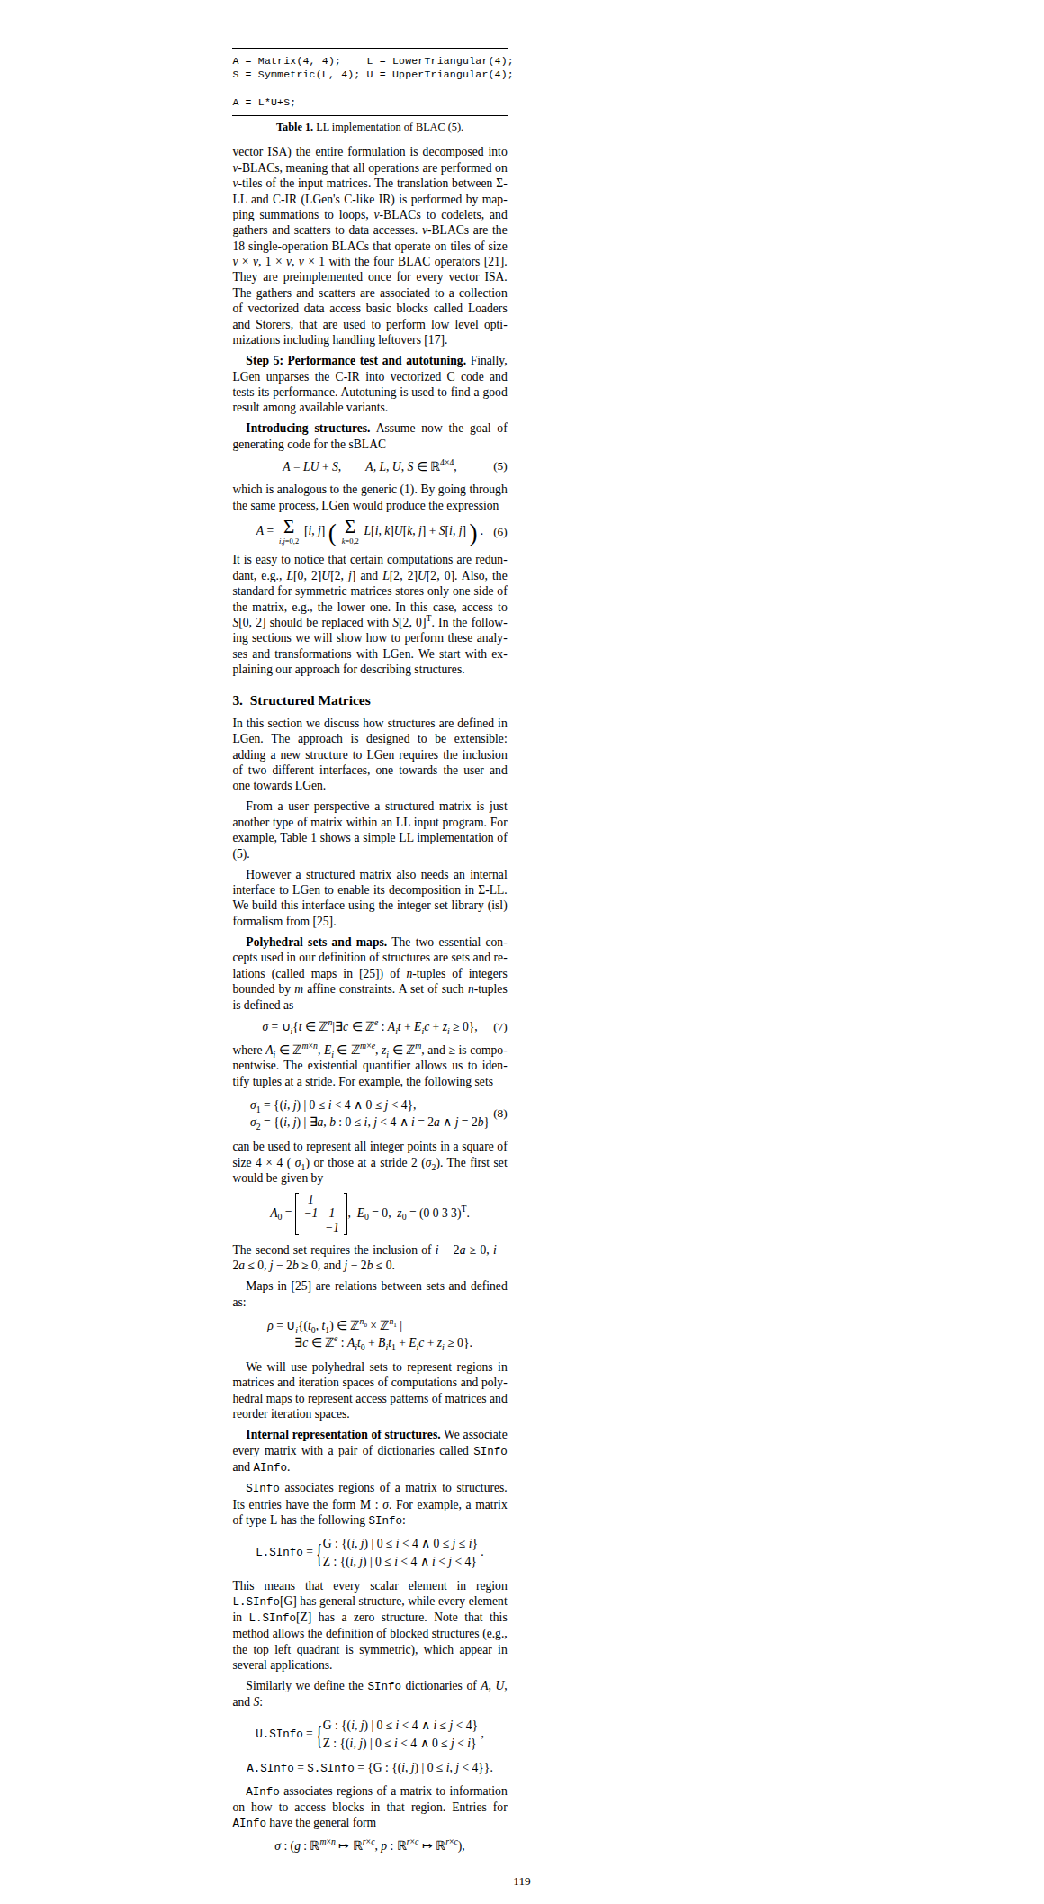A = Matrix(4, 4);    L = LowerTriangular(4);
S = Symmetric(L, 4); U = UpperTriangular(4);

A = L*U+S;
Table 1. LL implementation of BLAC (5).
vector ISA) the entire formulation is decomposed into ν-BLACs, meaning that all operations are performed on ν-tiles of the input matrices. The translation between Σ-LL and C-IR (LGen's C-like IR) is performed by mapping summations to loops, ν-BLACs to codelets, and gathers and scatters to data accesses. ν-BLACs are the 18 single-operation BLACs that operate on tiles of size ν × ν, 1 × ν, ν × 1 with the four BLAC operators [21]. They are preimplemented once for every vector ISA. The gathers and scatters are associated to a collection of vectorized data access basic blocks called Loaders and Storers, that are used to perform low level optimizations including handling leftovers [17].
Step 5: Performance test and autotuning. Finally, LGen unparses the C-IR into vectorized C code and tests its performance. Autotuning is used to find a good result among available variants.
Introducing structures. Assume now the goal of generating code for the sBLAC
A = LU + S, A, L, U, S ∈ ℝ4×4, (5)
which is analogous to the generic (1). By going through the same process, LGen would produce the expression
A = Σi,j=0,2 [i, j] ( Σk=0,2 L[i, k]U[k, j] + S[i, j] ) . (6)
It is easy to notice that certain computations are redundant, e.g., L[0, 2]U[2, j] and L[2, 2]U[2, 0]. Also, the standard for symmetric matrices stores only one side of the matrix, e.g., the lower one. In this case, access to S[0, 2] should be replaced with S[2, 0]T. In the following sections we will show how to perform these analyses and transformations with LGen. We start with explaining our approach for describing structures.
3. Structured Matrices
In this section we discuss how structures are defined in LGen. The approach is designed to be extensible: adding a new structure to LGen requires the inclusion of two different interfaces, one towards the user and one towards LGen.
From a user perspective a structured matrix is just another type of matrix within an LL input program. For example, Table 1 shows a simple LL implementation of (5).
However a structured matrix also needs an internal interface to LGen to enable its decomposition in Σ-LL. We build this interface using the integer set library (isl) formalism from [25].
Polyhedral sets and maps. The two essential concepts used in our definition of structures are sets and relations (called maps in [25]) of n-tuples of integers bounded by m affine constraints. A set of such n-tuples is defined as
σ = ∪i{t ∈ ℤn|∃c ∈ ℤe : Ait + Eic + zi ≥ 0}, (7)
where Ai ∈ ℤm×n, Ei ∈ ℤm×e, zi ∈ ℤm, and ≥ is componentwise. The existential quantifier allows us to identify tuples at a stride. For example, the following sets
σ1 = {(i, j) | 0 ≤ i < 4 ∧ 0 ≤ j < 4},
σ2 = {(i, j) | ∃a, b : 0 ≤ i, j < 4 ∧ i = 2a ∧ j = 2b}
(8)
can be used to represent all integer points in a square of size 4 × 4 ( σ1) or those at a stride 2 (σ2). The first set would be given by
A0 =
| 1 | |
| −1 | 1 |
| | −1 |
, E0 = 0, z0 = (0 0 3 3)T.
The second set requires the inclusion of i − 2a ≥ 0, i − 2a ≤ 0, j − 2b ≥ 0, and j − 2b ≤ 0.
Maps in [25] are relations between sets and defined as:
ρ = ∪i{(t0, t1) ∈ ℤn0 × ℤn1 |
∃c ∈ ℤe : Ait0 + Bit1 + Eic + zi ≥ 0}.
We will use polyhedral sets to represent regions in matrices and iteration spaces of computations and polyhedral maps to represent access patterns of matrices and reorder iteration spaces.
Internal representation of structures. We associate every matrix with a pair of dictionaries called SInfo and AInfo.
SInfo associates regions of a matrix to structures. Its entries have the form M : σ. For example, a matrix of type L has the following SInfo:
L.SInfo =
G : {(i, j) | 0 ≤ i < 4 ∧ 0 ≤ j ≤ i}
Z : {(i, j) | 0 ≤ i < 4 ∧ i < j < 4}
.
This means that every scalar element in region L.SInfo[G] has general structure, while every element in L.SInfo[Z] has a zero structure. Note that this method allows the definition of blocked structures (e.g., the top left quadrant is symmetric), which appear in several applications.
Similarly we define the SInfo dictionaries of A, U, and S:
U.SInfo =
G : {(i, j) | 0 ≤ i < 4 ∧ i ≤ j < 4}
Z : {(i, j) | 0 ≤ i < 4 ∧ 0 ≤ j < i}
,
A.SInfo = S.SInfo = {G : {(i, j) | 0 ≤ i, j < 4}}.
AInfo associates regions of a matrix to information on how to access blocks in that region. Entries for AInfo have the general form
σ : (g : ℝm×n ↦ ℝr×c, p : ℝr×c ↦ ℝr×c),
119